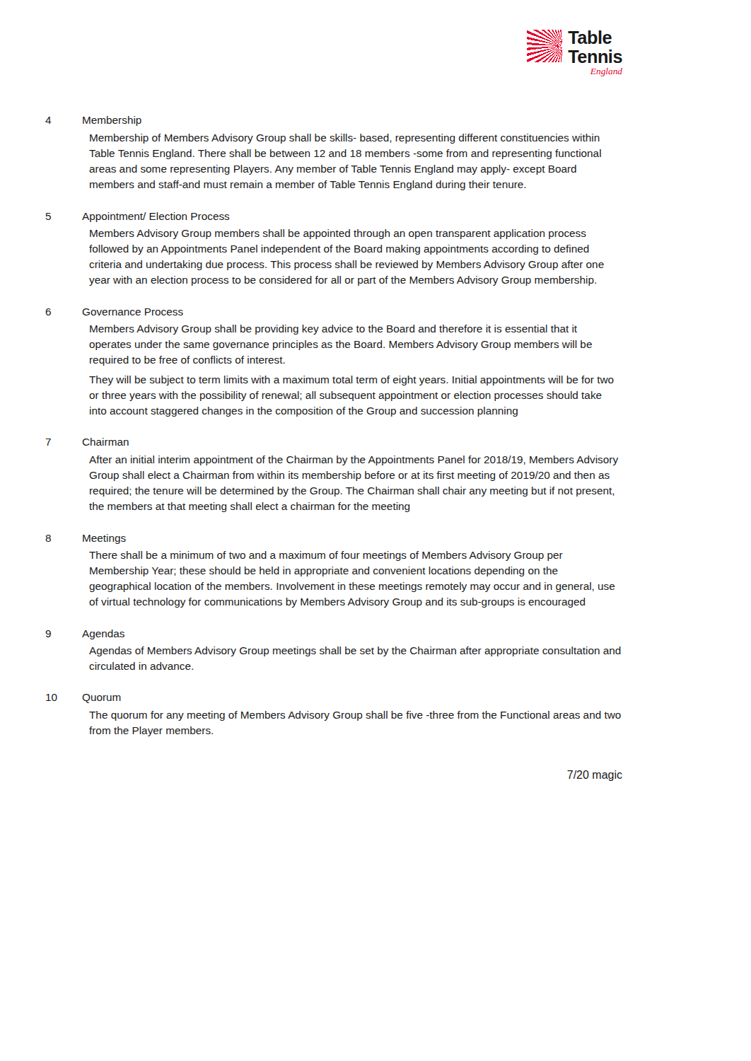Table Tennis England
4 Membership
Membership of Members Advisory Group shall be skills- based, representing different constituencies within Table Tennis England. There shall be between 12 and 18 members -some from and representing functional areas and some representing Players. Any member of Table Tennis England may apply- except Board members and staff-and must remain a member of Table Tennis England during their tenure.
5 Appointment/ Election Process
Members Advisory Group members shall be appointed through an open transparent application process followed by an Appointments Panel independent of the Board making appointments according to defined criteria and undertaking due process. This process shall be reviewed by Members Advisory Group after one year with an election process to be considered for all or part of the Members Advisory Group membership.
6 Governance Process
Members Advisory Group shall be providing key advice to the Board and therefore it is essential that it operates under the same governance principles as the Board. Members Advisory Group members will be required to be free of conflicts of interest.
They will be subject to term limits with a maximum total term of eight years. Initial appointments will be for two or three years with the possibility of renewal; all subsequent appointment or election processes should take into account staggered changes in the composition of the Group and succession planning
7 Chairman
After an initial interim appointment of the Chairman by the Appointments Panel for 2018/19, Members Advisory Group shall elect a Chairman from within its membership before or at its first meeting of 2019/20 and then as required; the tenure will be determined by the Group. The Chairman shall chair any meeting but if not present, the members at that meeting shall elect a chairman for the meeting
8 Meetings
There shall be a minimum of two and a maximum of four meetings of Members Advisory Group per Membership Year; these should be held in appropriate and convenient locations depending on the geographical location of the members. Involvement in these meetings remotely may occur and in general, use of virtual technology for communications by Members Advisory Group and its sub-groups is encouraged
9 Agendas
Agendas of Members Advisory Group meetings shall be set by the Chairman after appropriate consultation and circulated in advance.
10 Quorum
The quorum for any meeting of Members Advisory Group shall be five -three from the Functional areas and two from the Player members.
7/20 magic